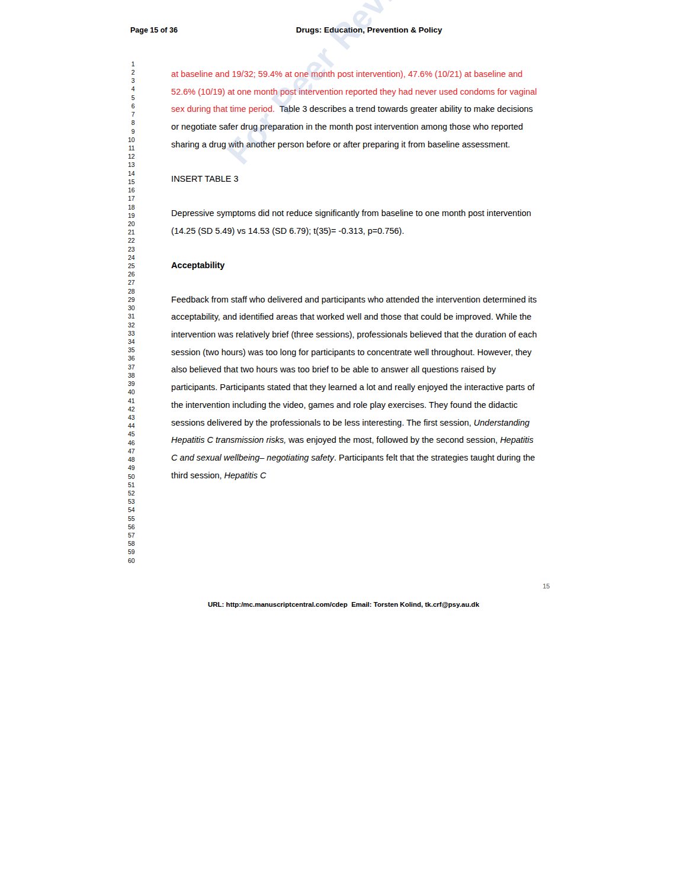Page 15 of 36
Drugs: Education, Prevention & Policy
1
2
3
4
5
6
7
8
9
10
11
12
13
14
15
16
17
18
19
20
21
22
23
24
25
26
27
28
29
30
31
32
33
34
35
36
37
38
39
40
41
42
43
44
45
46
47
48
49
50
51
52
53
54
55
56
57
58
59
60
For Peer Review Only
at baseline and 19/32; 59.4% at one month post intervention), 47.6% (10/21) at baseline and 52.6% (10/19) at one month post intervention reported they had never used condoms for vaginal sex during that time period. Table 3 describes a trend towards greater ability to make decisions or negotiate safer drug preparation in the month post intervention among those who reported sharing a drug with another person before or after preparing it from baseline assessment.
INSERT TABLE 3
Depressive symptoms did not reduce significantly from baseline to one month post intervention (14.25 (SD 5.49) vs 14.53 (SD 6.79); t(35)= -0.313, p=0.756).
Acceptability
Feedback from staff who delivered and participants who attended the intervention determined its acceptability, and identified areas that worked well and those that could be improved. While the intervention was relatively brief (three sessions), professionals believed that the duration of each session (two hours) was too long for participants to concentrate well throughout. However, they also believed that two hours was too brief to be able to answer all questions raised by participants. Participants stated that they learned a lot and really enjoyed the interactive parts of the intervention including the video, games and role play exercises. They found the didactic sessions delivered by the professionals to be less interesting. The first session, Understanding Hepatitis C transmission risks, was enjoyed the most, followed by the second session, Hepatitis C and sexual wellbeing– negotiating safety. Participants felt that the strategies taught during the third session, Hepatitis C
15
URL: http:/mc.manuscriptcentral.com/cdep Email: Torsten Kolind, tk.crf@psy.au.dk